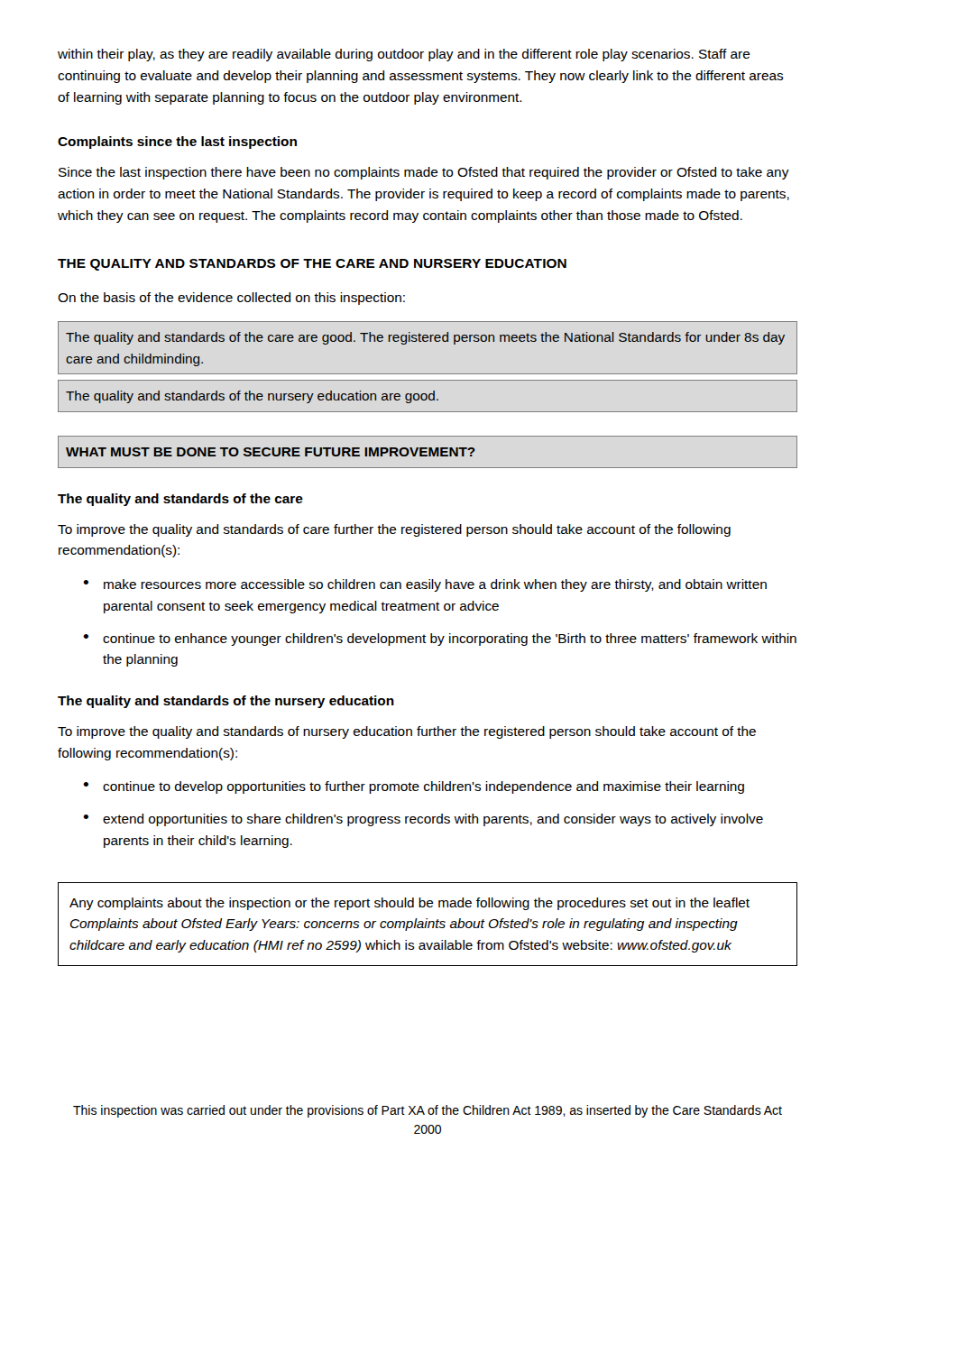within their play, as they are readily available during outdoor play and in the different role play scenarios. Staff are continuing to evaluate and develop their planning and assessment systems. They now clearly link to the different areas of learning with separate planning to focus on the outdoor play environment.
Complaints since the last inspection
Since the last inspection there have been no complaints made to Ofsted that required the provider or Ofsted to take any action in order to meet the National Standards. The provider is required to keep a record of complaints made to parents, which they can see on request. The complaints record may contain complaints other than those made to Ofsted.
THE QUALITY AND STANDARDS OF THE CARE AND NURSERY EDUCATION
On the basis of the evidence collected on this inspection:
The quality and standards of the care are good. The registered person meets the National Standards for under 8s day care and childminding.
The quality and standards of the nursery education are good.
WHAT MUST BE DONE TO SECURE FUTURE IMPROVEMENT?
The quality and standards of the care
To improve the quality and standards of care further the registered person should take account of the following recommendation(s):
make resources more accessible so children can easily have a drink when they are thirsty, and obtain written parental consent to seek emergency medical treatment or advice
continue to enhance younger children's development by incorporating the 'Birth to three matters' framework within the planning
The quality and standards of the nursery education
To improve the quality and standards of nursery education further the registered person should take account of the following recommendation(s):
continue to develop opportunities to further promote children's independence and maximise their learning
extend opportunities to share children's progress records with parents, and consider ways to actively involve parents in their child's learning.
Any complaints about the inspection or the report should be made following the procedures set out in the leaflet Complaints about Ofsted Early Years: concerns or complaints about Ofsted's role in regulating and inspecting childcare and early education (HMI ref no 2599) which is available from Ofsted's website: www.ofsted.gov.uk
This inspection was carried out under the provisions of Part XA of the Children Act 1989, as inserted by the Care Standards Act 2000